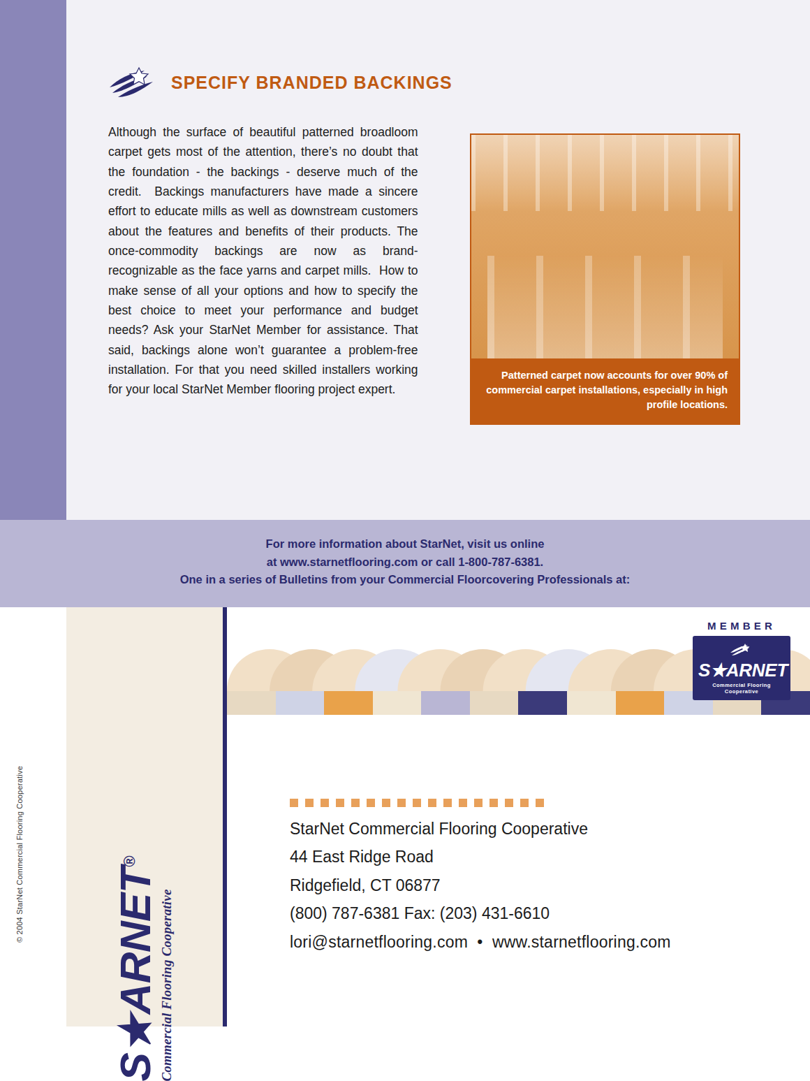Specify Branded Backings
Although the surface of beautiful patterned broadloom carpet gets most of the attention, there’s no doubt that the foundation - the backings - deserve much of the credit. Backings manufacturers have made a sincere effort to educate mills as well as downstream customers about the features and benefits of their products. The once-commodity backings are now as brand-recognizable as the face yarns and carpet mills. How to make sense of all your options and how to specify the best choice to meet your performance and budget needs? Ask your StarNet Member for assistance. That said, backings alone won’t guarantee a problem-free installation. For that you need skilled installers working for your local StarNet Member flooring project expert.
Patterned carpet now accounts for over 90% of commercial carpet installations, especially in high profile locations.
For more information about StarNet, visit us online
at www.starnetflooring.com or call 1-800-787-6381.
One in a series of Bulletins from your Commercial Floorcovering Professionals at:
© 2004 StarNet Commercial Flooring Cooperative
S★ARNET®
Commercial Flooring Cooperative
MEMBER
S★ARNET
Commercial Flooring Cooperative
StarNet Commercial Flooring Cooperative
44 East Ridge Road
Ridgefield, CT 06877
(800) 787-6381 Fax: (203) 431-6610
lori@starnetflooring.com • www.starnetflooring.com